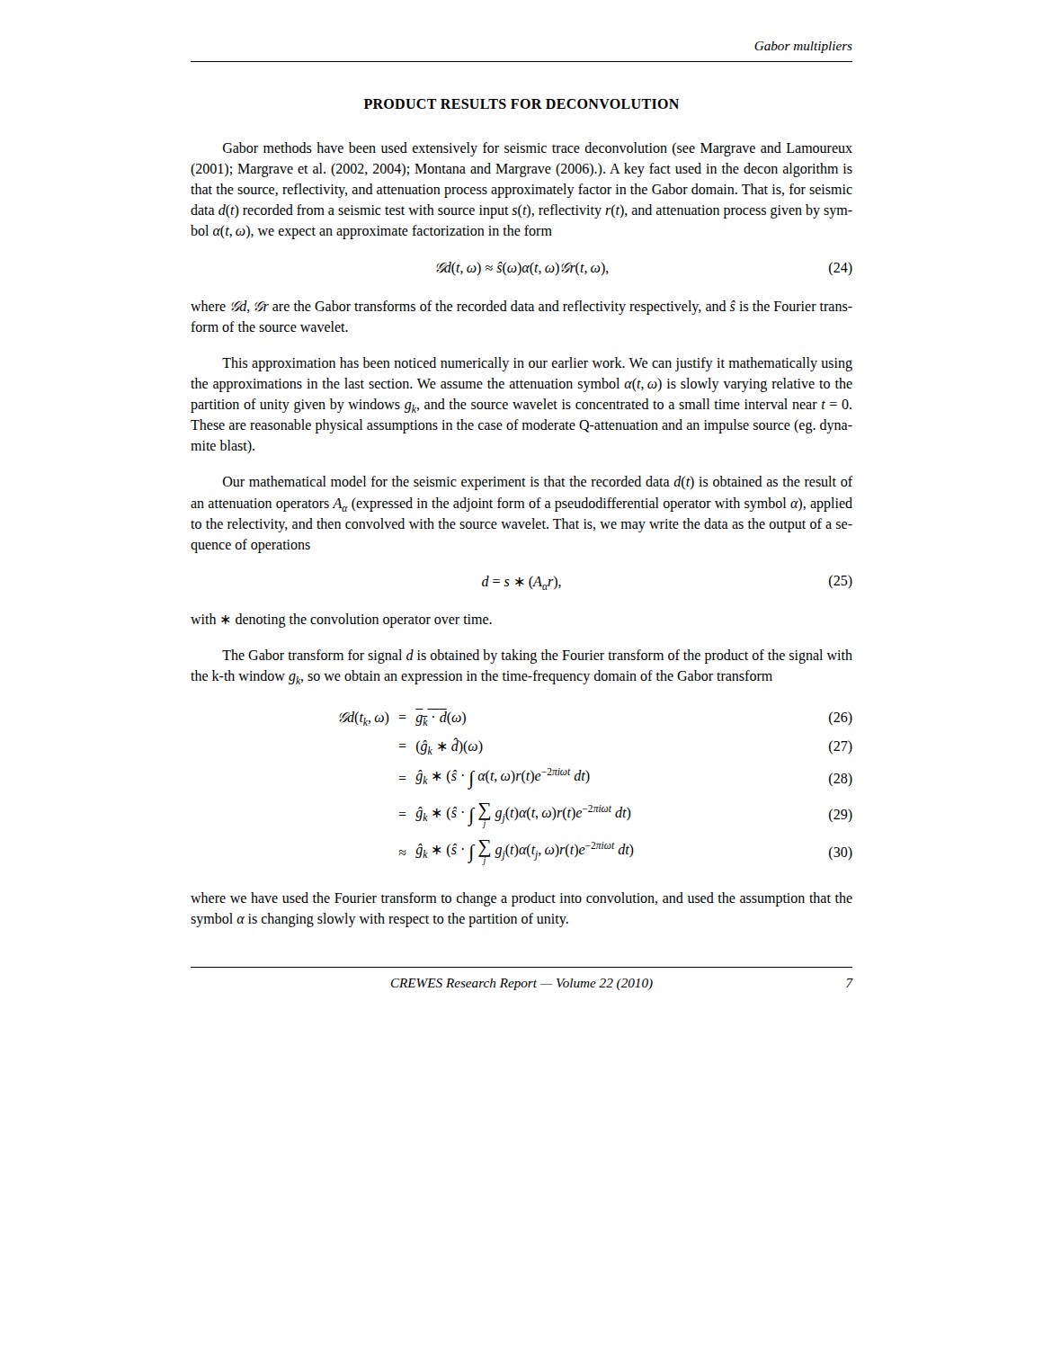Gabor multipliers
PRODUCT RESULTS FOR DECONVOLUTION
Gabor methods have been used extensively for seismic trace deconvolution (see Margrave and Lamoureux (2001); Margrave et al. (2002, 2004); Montana and Margrave (2006).). A key fact used in the decon algorithm is that the source, reflectivity, and attenuation process approximately factor in the Gabor domain. That is, for seismic data d(t) recorded from a seismic test with source input s(t), reflectivity r(t), and attenuation process given by symbol α(t, ω), we expect an approximate factorization in the form
𝒢d(t, ω) ≈ ŝ(ω)α(t, ω)𝒢r(t, ω), (24)
where 𝒢d, 𝒢r are the Gabor transforms of the recorded data and reflectivity respectively, and ŝ is the Fourier transform of the source wavelet.
This approximation has been noticed numerically in our earlier work. We can justify it mathematically using the approximations in the last section. We assume the attenuation symbol α(t, ω) is slowly varying relative to the partition of unity given by windows gk, and the source wavelet is concentrated to a small time interval near t = 0. These are reasonable physical assumptions in the case of moderate Q-attenuation and an impulse source (eg. dynamite blast).
Our mathematical model for the seismic experiment is that the recorded data d(t) is obtained as the result of an attenuation operators Aα (expressed in the adjoint form of a pseudodifferential operator with symbol α), applied to the relectivity, and then convolved with the source wavelet. That is, we may write the data as the output of a sequence of operations
d = s ∗ (Aαr), (25)
with ∗ denoting the convolution operator over time.
The Gabor transform for signal d is obtained by taking the Fourier transform of the product of the signal with the k-th window gk, so we obtain an expression in the time-frequency domain of the Gabor transform
| 𝒢 d ( t k , ω ) | = | g k · d ( ω ) | (26) |
| | = | ( ĝ k ∗ d̂ )( ω ) | (27) |
| | = | ĝ k ∗ ( ŝ · ∫ α ( t , ω ) r ( t ) e −2 πiωt dt ) | (28) |
| | = | ĝ k ∗ ( ŝ · ∫ ∑ j g j ( t ) α ( t , ω ) r ( t ) e −2 πiωt dt ) | (29) |
| | ≈ | ĝ k ∗ ( ŝ · ∫ ∑ j g j ( t ) α ( t j , ω ) r ( t ) e −2 πiωt dt ) | (30) |
where we have used the Fourier transform to change a product into convolution, and used the assumption that the symbol α is changing slowly with respect to the partition of unity.
CREWES Research Report — Volume 22 (2010) 7